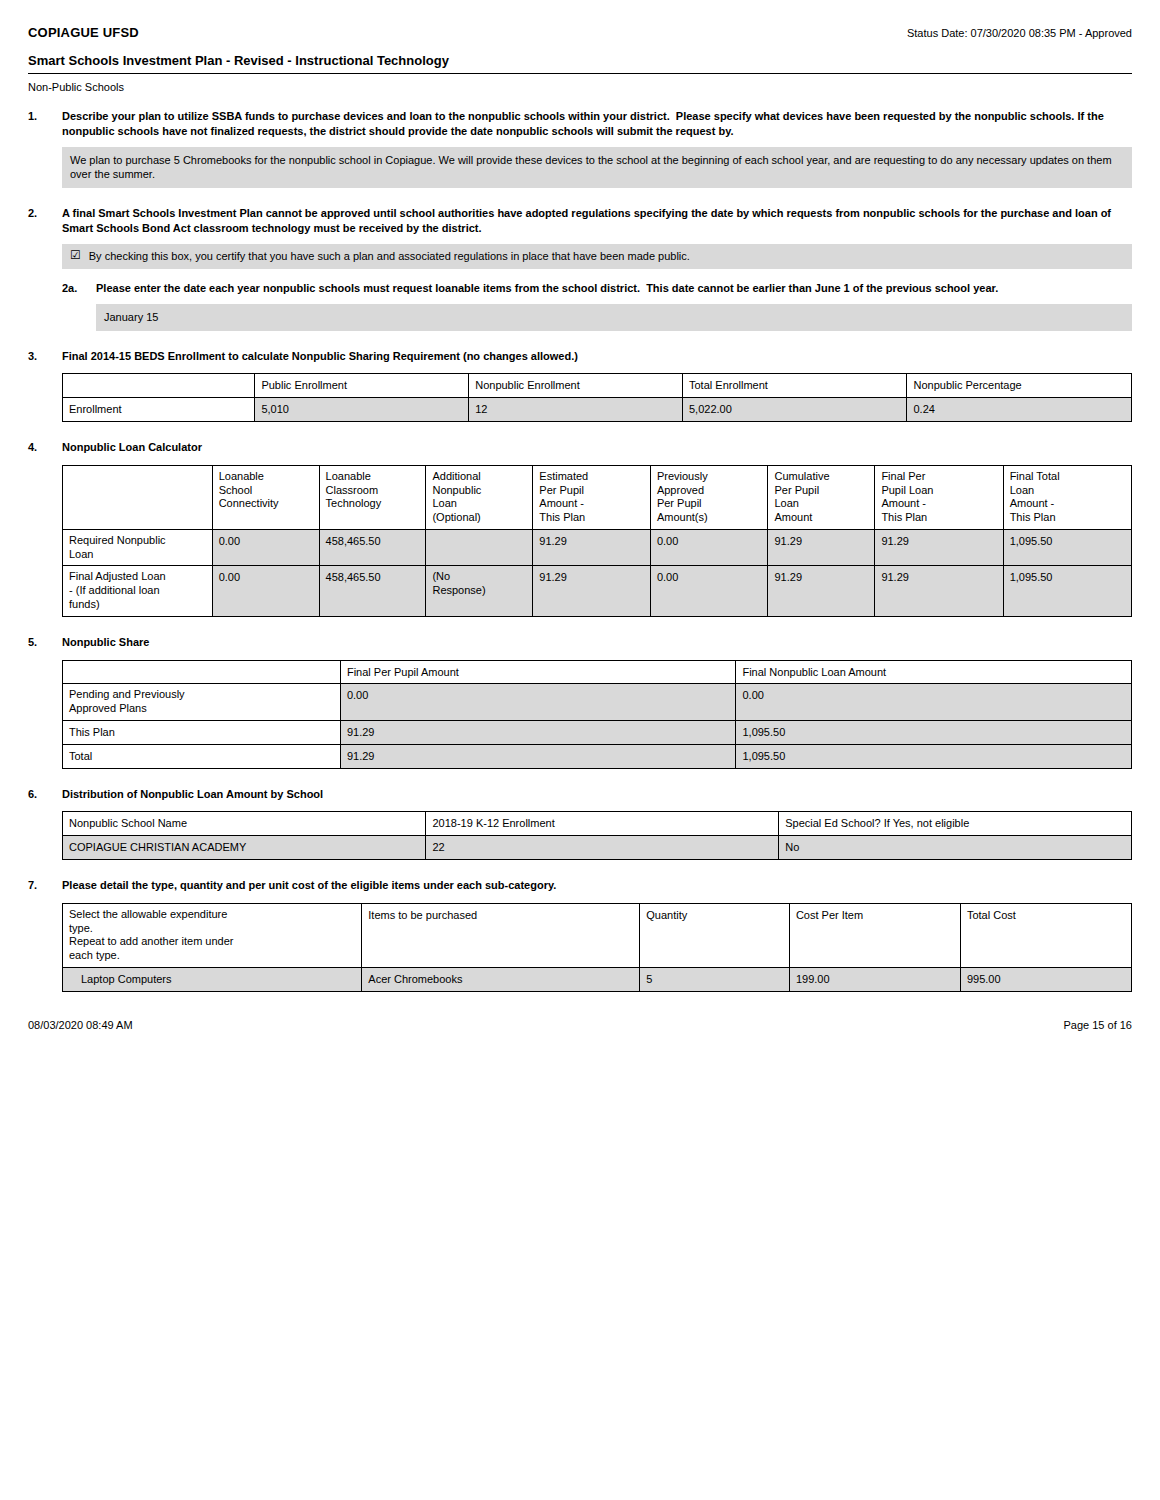COPIAGUE UFSD
Status Date: 07/30/2020 08:35 PM - Approved
Smart Schools Investment Plan - Revised - Instructional Technology
Non-Public Schools
1. Describe your plan to utilize SSBA funds to purchase devices and loan to the nonpublic schools within your district. Please specify what devices have been requested by the nonpublic schools. If the nonpublic schools have not finalized requests, the district should provide the date nonpublic schools will submit the request by.
We plan to purchase 5 Chromebooks for the nonpublic school in Copiague. We will provide these devices to the school at the beginning of each school year, and are requesting to do any necessary updates on them over the summer.
2. A final Smart Schools Investment Plan cannot be approved until school authorities have adopted regulations specifying the date by which requests from nonpublic schools for the purchase and loan of Smart Schools Bond Act classroom technology must be received by the district.
☑ By checking this box, you certify that you have such a plan and associated regulations in place that have been made public.
2a. Please enter the date each year nonpublic schools must request loanable items from the school district. This date cannot be earlier than June 1 of the previous school year.
January 15
3. Final 2014-15 BEDS Enrollment to calculate Nonpublic Sharing Requirement (no changes allowed.)
| | Public Enrollment | Nonpublic Enrollment | Total Enrollment | Nonpublic Percentage |
| --- | --- | --- | --- | --- |
| Enrollment | 5,010 | 12 | 5,022.00 | 0.24 |
4. Nonpublic Loan Calculator
| | Loanable School Connectivity | Loanable Classroom Technology | Additional Nonpublic Loan (Optional) | Estimated Per Pupil Amount - This Plan | Previously Approved Per Pupil Amount(s) | Cumulative Per Pupil Loan Amount | Final Per Pupil Loan Amount - This Plan | Final Total Loan Amount - This Plan |
| --- | --- | --- | --- | --- | --- | --- | --- | --- |
| Required Nonpublic Loan | 0.00 | 458,465.50 | | 91.29 | 0.00 | 91.29 | 91.29 | 1,095.50 |
| Final Adjusted Loan - (If additional loan funds) | 0.00 | 458,465.50 | (No Response) | 91.29 | 0.00 | 91.29 | 91.29 | 1,095.50 |
5. Nonpublic Share
| | Final Per Pupil Amount | Final Nonpublic Loan Amount |
| --- | --- | --- |
| Pending and Previously Approved Plans | 0.00 | 0.00 |
| This Plan | 91.29 | 1,095.50 |
| Total | 91.29 | 1,095.50 |
6. Distribution of Nonpublic Loan Amount by School
| Nonpublic School Name | 2018-19 K-12 Enrollment | Special Ed School? If Yes, not eligible |
| --- | --- | --- |
| COPIAGUE CHRISTIAN ACADEMY | 22 | No |
7. Please detail the type, quantity and per unit cost of the eligible items under each sub-category.
| Select the allowable expenditure type. Repeat to add another item under each type. | Items to be purchased | Quantity | Cost Per Item | Total Cost |
| --- | --- | --- | --- | --- |
| Laptop Computers | Acer Chromebooks | 5 | 199.00 | 995.00 |
08/03/2020 08:49 AM
Page 15 of 16